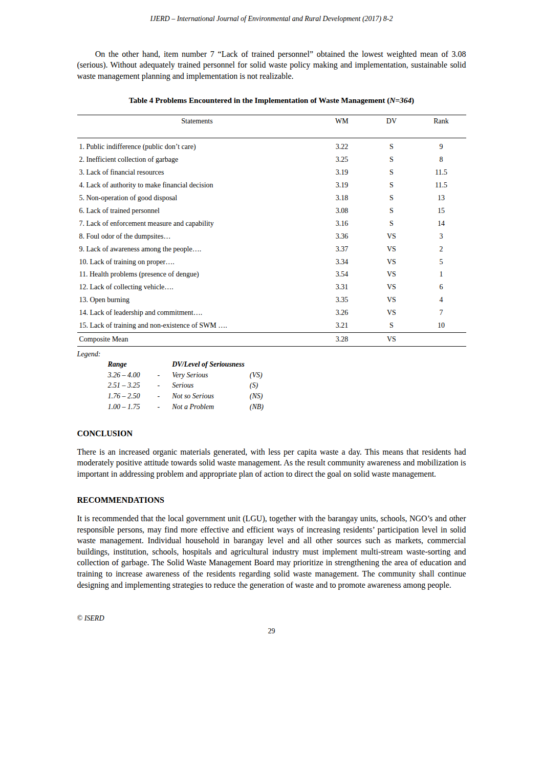IJERD – International Journal of Environmental and Rural Development (2017) 8-2
On the other hand, item number 7 “Lack of trained personnel” obtained the lowest weighted mean of 3.08 (serious). Without adequately trained personnel for solid waste policy making and implementation, sustainable solid waste management planning and implementation is not realizable.
Table 4 Problems Encountered in the Implementation of Waste Management (N=364)
| Statements | WM | DV | Rank |
| --- | --- | --- | --- |
| 1. Public indifference (public don’t care) | 3.22 | S | 9 |
| 2. Inefficient collection of garbage | 3.25 | S | 8 |
| 3. Lack of financial resources | 3.19 | S | 11.5 |
| 4. Lack of authority to make financial decision | 3.19 | S | 11.5 |
| 5. Non-operation of good disposal | 3.18 | S | 13 |
| 6. Lack of trained personnel | 3.08 | S | 15 |
| 7. Lack of enforcement measure and capability | 3.16 | S | 14 |
| 8. Foul odor of the dumpsites… | 3.36 | VS | 3 |
| 9. Lack of awareness among the people…. | 3.37 | VS | 2 |
| 10. Lack of training on proper…. | 3.34 | VS | 5 |
| 11. Health problems (presence of dengue) | 3.54 | VS | 1 |
| 12. Lack of collecting vehicle…. | 3.31 | VS | 6 |
| 13. Open burning | 3.35 | VS | 4 |
| 14. Lack of leadership and commitment…. | 3.26 | VS | 7 |
| 15. Lack of training and non-existence of SWM …. | 3.21 | S | 10 |
| Composite Mean | 3.28 | VS | |
Legend:
| Range | | DV/Level of Seriousness | |
| 3.26 – 4.00 | - | Very Serious | (VS) |
| 2.51 – 3.25 | - | Serious | (S) |
| 1.76 – 2.50 | - | Not so Serious | (NS) |
| 1.00 – 1.75 | - | Not a Problem | (NB) |
CONCLUSION
There is an increased organic materials generated, with less per capita waste a day. This means that residents had moderately positive attitude towards solid waste management. As the result community awareness and mobilization is important in addressing problem and appropriate plan of action to direct the goal on solid waste management.
RECOMMENDATIONS
It is recommended that the local government unit (LGU), together with the barangay units, schools, NGO’s and other responsible persons, may find more effective and efficient ways of increasing residents’ participation level in solid waste management. Individual household in barangay level and all other sources such as markets, commercial buildings, institution, schools, hospitals and agricultural industry must implement multi-stream waste-sorting and collection of garbage. The Solid Waste Management Board may prioritize in strengthening the area of education and training to increase awareness of the residents regarding solid waste management. The community shall continue designing and implementing strategies to reduce the generation of waste and to promote awareness among people.
© ISERD
29